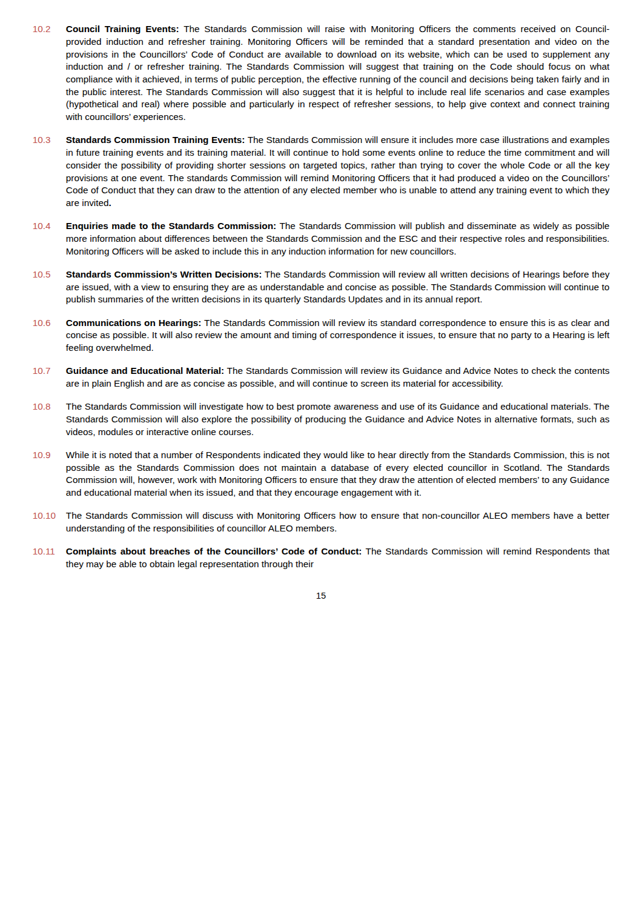10.2 Council Training Events: The Standards Commission will raise with Monitoring Officers the comments received on Council-provided induction and refresher training. Monitoring Officers will be reminded that a standard presentation and video on the provisions in the Councillors’ Code of Conduct are available to download on its website, which can be used to supplement any induction and / or refresher training. The Standards Commission will suggest that training on the Code should focus on what compliance with it achieved, in terms of public perception, the effective running of the council and decisions being taken fairly and in the public interest. The Standards Commission will also suggest that it is helpful to include real life scenarios and case examples (hypothetical and real) where possible and particularly in respect of refresher sessions, to help give context and connect training with councillors’ experiences.
10.3 Standards Commission Training Events: The Standards Commission will ensure it includes more case illustrations and examples in future training events and its training material. It will continue to hold some events online to reduce the time commitment and will consider the possibility of providing shorter sessions on targeted topics, rather than trying to cover the whole Code or all the key provisions at one event. The standards Commission will remind Monitoring Officers that it had produced a video on the Councillors’ Code of Conduct that they can draw to the attention of any elected member who is unable to attend any training event to which they are invited.
10.4 Enquiries made to the Standards Commission: The Standards Commission will publish and disseminate as widely as possible more information about differences between the Standards Commission and the ESC and their respective roles and responsibilities. Monitoring Officers will be asked to include this in any induction information for new councillors.
10.5 Standards Commission’s Written Decisions: The Standards Commission will review all written decisions of Hearings before they are issued, with a view to ensuring they are as understandable and concise as possible. The Standards Commission will continue to publish summaries of the written decisions in its quarterly Standards Updates and in its annual report.
10.6 Communications on Hearings: The Standards Commission will review its standard correspondence to ensure this is as clear and concise as possible. It will also review the amount and timing of correspondence it issues, to ensure that no party to a Hearing is left feeling overwhelmed.
10.7 Guidance and Educational Material: The Standards Commission will review its Guidance and Advice Notes to check the contents are in plain English and are as concise as possible, and will continue to screen its material for accessibility.
10.8 The Standards Commission will investigate how to best promote awareness and use of its Guidance and educational materials. The Standards Commission will also explore the possibility of producing the Guidance and Advice Notes in alternative formats, such as videos, modules or interactive online courses.
10.9 While it is noted that a number of Respondents indicated they would like to hear directly from the Standards Commission, this is not possible as the Standards Commission does not maintain a database of every elected councillor in Scotland. The Standards Commission will, however, work with Monitoring Officers to ensure that they draw the attention of elected members’ to any Guidance and educational material when its issued, and that they encourage engagement with it.
10.10 The Standards Commission will discuss with Monitoring Officers how to ensure that non-councillor ALEO members have a better understanding of the responsibilities of councillor ALEO members.
10.11 Complaints about breaches of the Councillors’ Code of Conduct: The Standards Commission will remind Respondents that they may be able to obtain legal representation through their
15